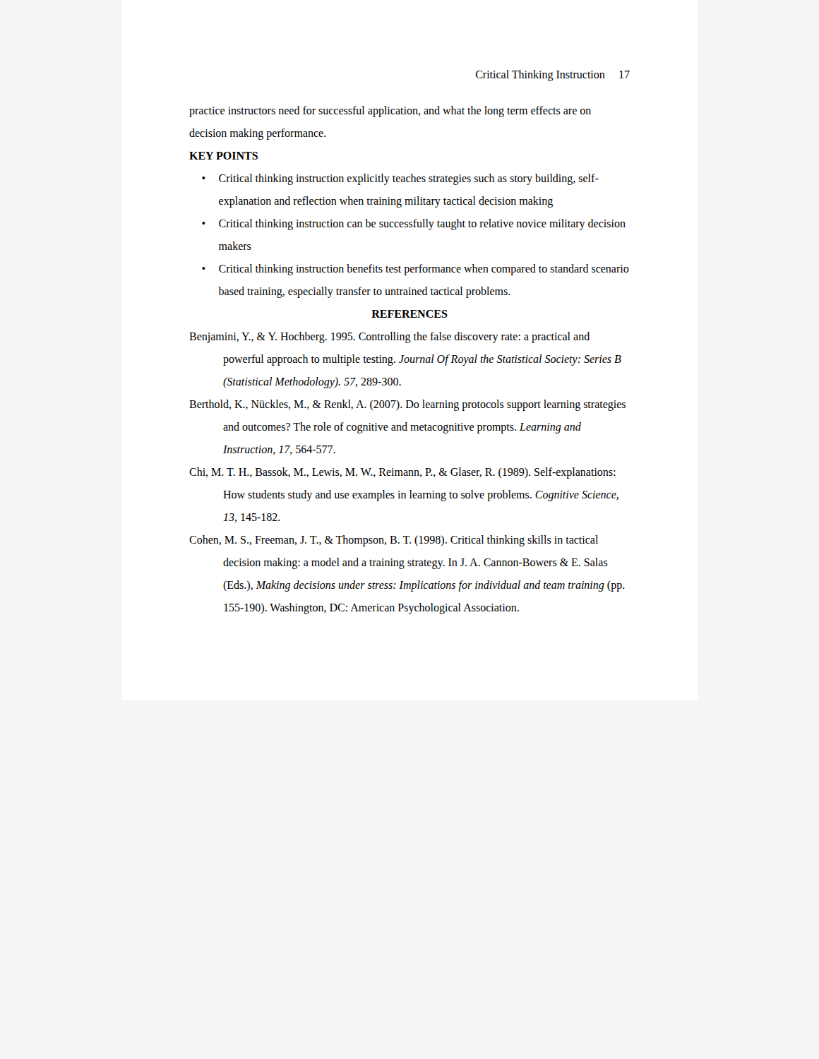Critical Thinking Instruction17
practice instructors need for successful application, and what the long term effects are on decision making performance.
KEY POINTS
Critical thinking instruction explicitly teaches strategies such as story building, self-explanation and reflection when training military tactical decision making
Critical thinking instruction can be successfully taught to relative novice military decision makers
Critical thinking instruction benefits test performance when compared to standard scenario based training, especially transfer to untrained tactical problems.
REFERENCES
Benjamini, Y., & Y. Hochberg. 1995. Controlling the false discovery rate: a practical and powerful approach to multiple testing. Journal Of Royal the Statistical Society: Series B (Statistical Methodology). 57, 289-300.
Berthold, K., Nückles, M., & Renkl, A. (2007). Do learning protocols support learning strategies and outcomes? The role of cognitive and metacognitive prompts. Learning and Instruction, 17, 564-577.
Chi, M. T. H., Bassok, M., Lewis, M. W., Reimann, P., & Glaser, R. (1989). Self-explanations: How students study and use examples in learning to solve problems. Cognitive Science, 13, 145-182.
Cohen, M. S., Freeman, J. T., & Thompson, B. T. (1998). Critical thinking skills in tactical decision making: a model and a training strategy. In J. A. Cannon-Bowers & E. Salas (Eds.), Making decisions under stress: Implications for individual and team training (pp. 155-190). Washington, DC: American Psychological Association.